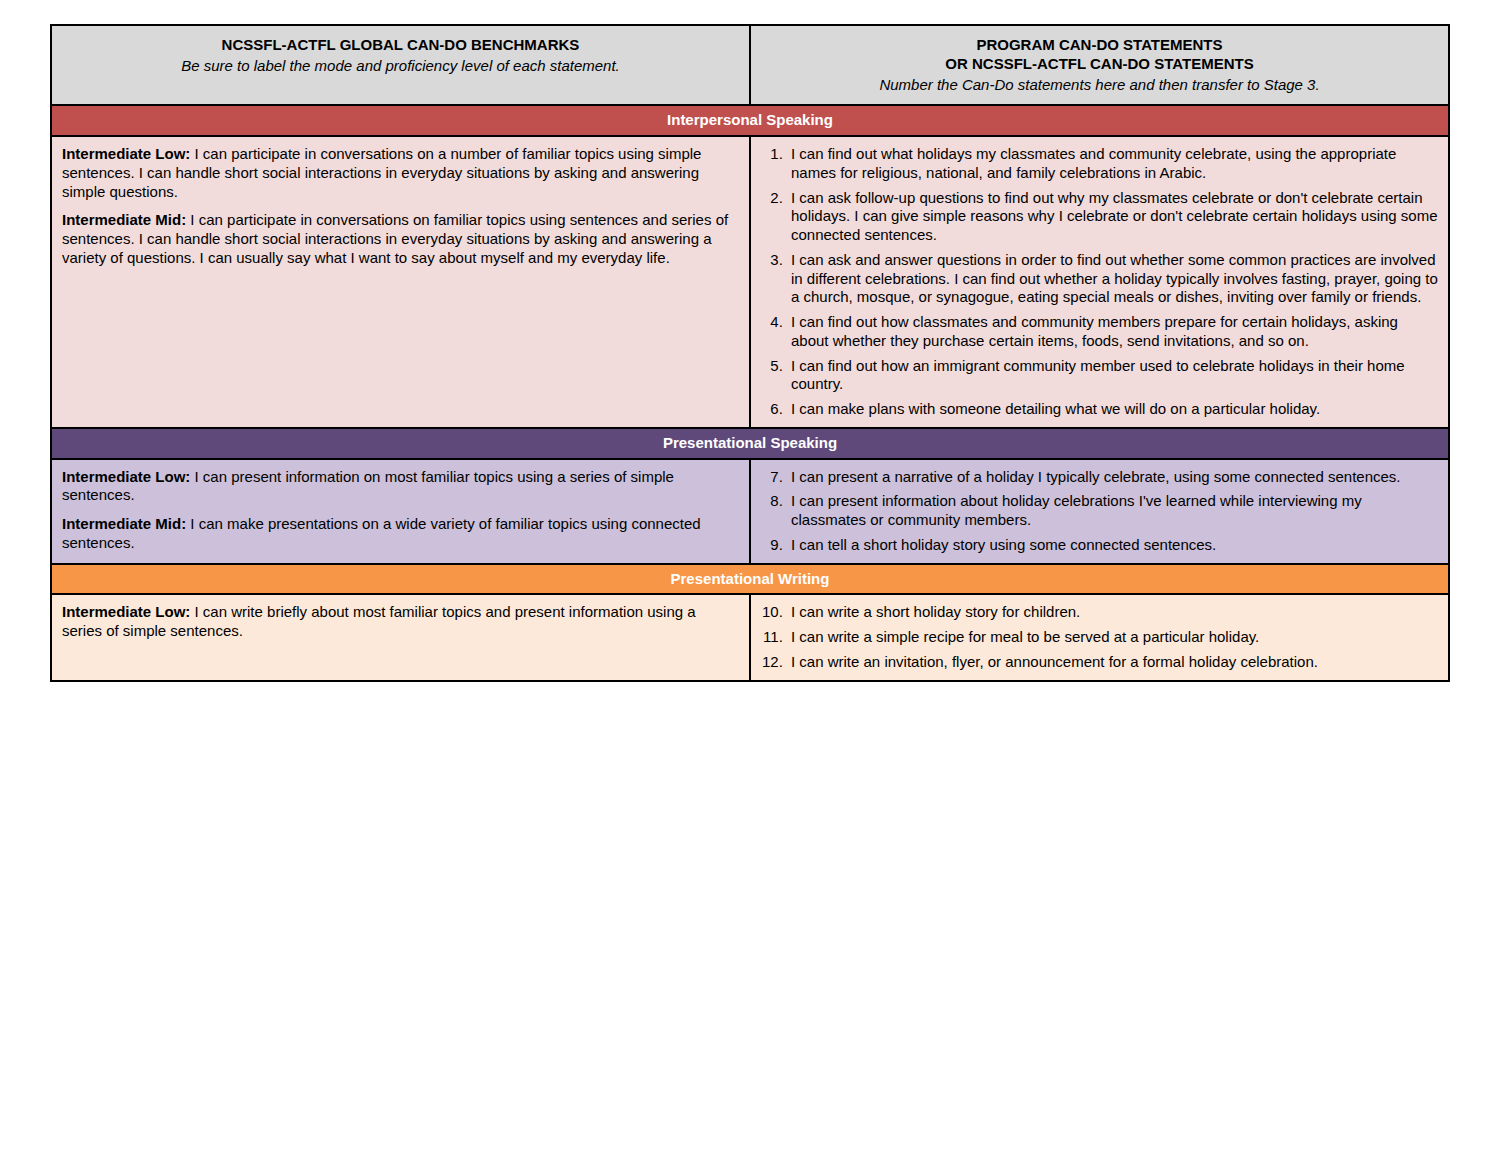| NCSSFL-ACTFL GLOBAL CAN-DO BENCHMARKS Be sure to label the mode and proficiency level of each statement. | PROGRAM CAN-DO STATEMENTS OR NCSSFL-ACTFL CAN-DO STATEMENTS Number the Can-Do statements here and then transfer to Stage 3. |
| --- | --- |
| Interpersonal Speaking |
| Intermediate Low: I can participate in conversations on a number of familiar topics using simple sentences. I can handle short social interactions in everyday situations by asking and answering simple questions. Intermediate Mid: I can participate in conversations on familiar topics using sentences and series of sentences. I can handle short social interactions in everyday situations by asking and answering a variety of questions. I can usually say what I want to say about myself and my everyday life. | I can find out what holidays my classmates and community celebrate, using the appropriate names for religious, national, and family celebrations in Arabic. I can ask follow-up questions to find out why my classmates celebrate or don't celebrate certain holidays. I can give simple reasons why I celebrate or don't celebrate certain holidays using some connected sentences. I can ask and answer questions in order to find out whether some common practices are involved in different celebrations. I can find out whether a holiday typically involves fasting, prayer, going to a church, mosque, or synagogue, eating special meals or dishes, inviting over family or friends. I can find out how classmates and community members prepare for certain holidays, asking about whether they purchase certain items, foods, send invitations, and so on. I can find out how an immigrant community member used to celebrate holidays in their home country. I can make plans with someone detailing what we will do on a particular holiday. |
| Presentational Speaking |
| Intermediate Low: I can present information on most familiar topics using a series of simple sentences. Intermediate Mid: I can make presentations on a wide variety of familiar topics using connected sentences. | I can present a narrative of a holiday I typically celebrate, using some connected sentences. I can present information about holiday celebrations I've learned while interviewing my classmates or community members. I can tell a short holiday story using some connected sentences. |
| Presentational Writing |
| Intermediate Low: I can write briefly about most familiar topics and present information using a series of simple sentences. | I can write a short holiday story for children. I can write a simple recipe for meal to be served at a particular holiday. I can write an invitation, flyer, or announcement for a formal holiday celebration. |